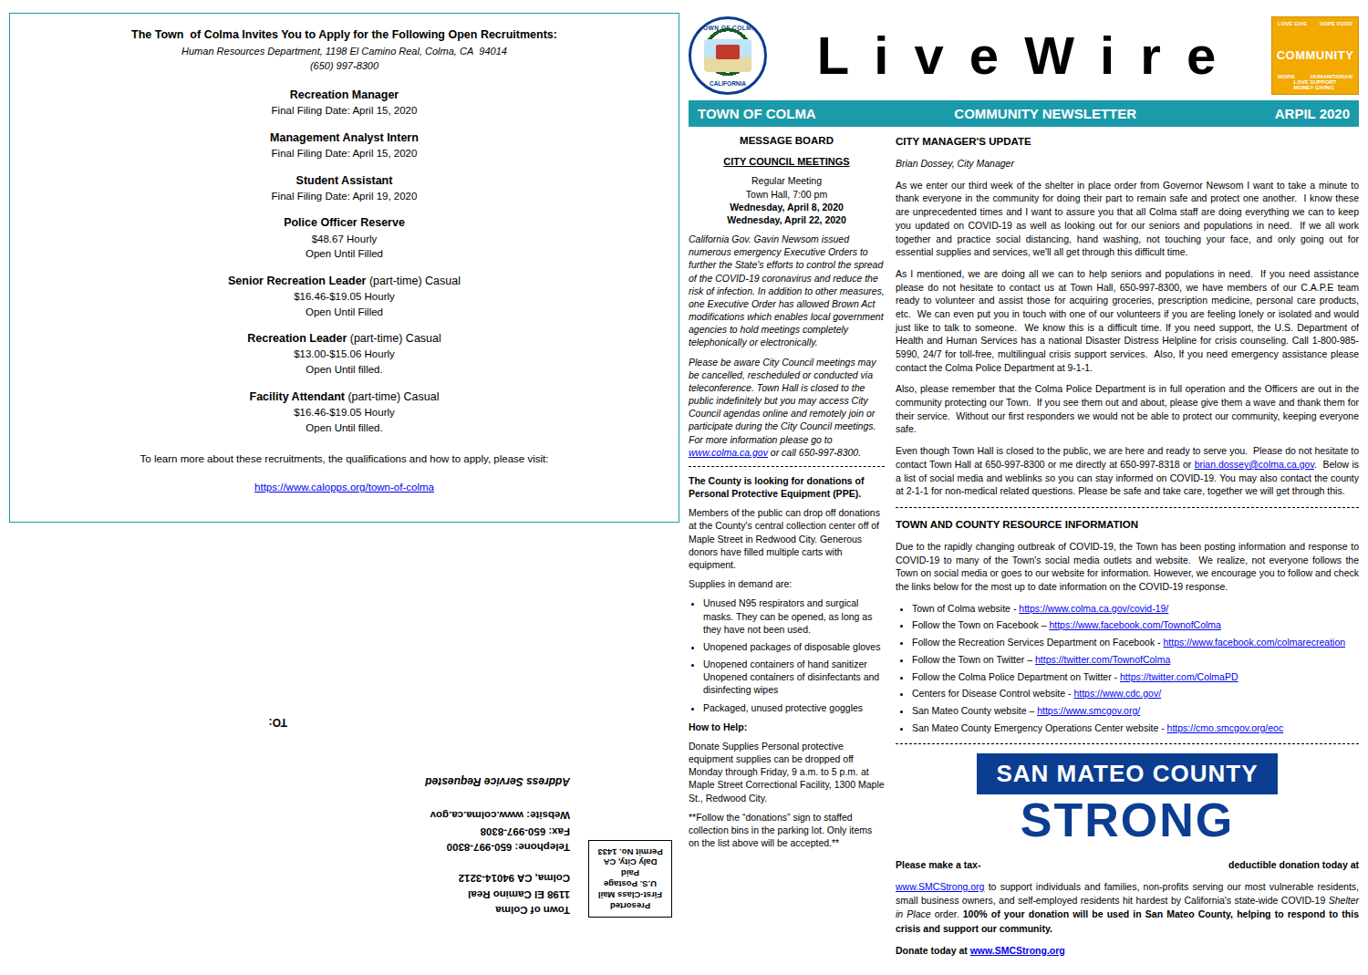The Town of Colma Invites You to Apply for the Following Open Recruitments:
Human Resources Department, 1198 El Camino Real, Colma, CA 94014
(650) 997-8300
Recreation Manager Final Filing Date: April 15, 2020
Management Analyst Intern Final Filing Date: April 15, 2020
Student Assistant Final Filing Date: April 19, 2020
Police Officer Reserve $48.67 Hourly Open Until Filled
Senior Recreation Leader (part-time) Casual $16.46-$19.05 Hourly Open Until Filled
Recreation Leader (part-time) Casual $13.00-$15.06 Hourly Open Until filled.
Facility Attendant (part-time) Casual $16.46-$19.05 Hourly Open Until filled.
To learn more about these recruitments, the qualifications and how to apply, please visit:
https://www.calopps.org/town-of-colma
Presorted
First-Class Mail
U.S. Postage Paid
Daly City, CA
Permit No. 1433
Town of Colma
1198 El Camino Real
Colma, CA 94014-3212
Telephone: 650-997-8300
Fax: 650-997-8308
Website: www.colma.ca.gov
Address Service Requested
TO:
L i v e W i r e
LOVE GIVE HOPE FOOD COMMUNITY WORK HUMANITARIAN LOVE SUPPORT MONEY GIVING
TOWN OF COLMA COMMUNITY NEWSLETTER ARPIL 2020
MESSAGE BOARD
CITY COUNCIL MEETINGS
Regular Meeting
Town Hall, 7:00 pm
Wednesday, April 8, 2020
Wednesday, April 22, 2020
California Gov. Gavin Newsom issued numerous emergency Executive Orders to further the State's efforts to control the spread of the COVID-19 coronavirus and reduce the risk of infection. In addition to other measures, one Executive Order has allowed Brown Act modifications which enables local government agencies to hold meetings completely telephonically or electronically.
Please be aware City Council meetings may be cancelled, rescheduled or conducted via teleconference. Town Hall is closed to the public indefinitely but you may access City Council agendas online and remotely join or participate during the City Council meetings. For more information please go to www.colma.ca.gov or call 650-997-8300.
The County is looking for donations of Personal Protective Equipment (PPE).
Members of the public can drop off donations at the County's central collection center off of Maple Street in Redwood City. Generous donors have filled multiple carts with equipment.
Supplies in demand are:
Unused N95 respirators and surgical masks. They can be opened, as long as they have not been used.
Unopened packages of disposable gloves
Unopened containers of hand sanitizer Unopened containers of disinfectants and disinfecting wipes
Packaged, unused protective goggles
How to Help:
Donate Supplies Personal protective equipment supplies can be dropped off Monday through Friday, 9 a.m. to 5 p.m. at Maple Street Correctional Facility, 1300 Maple St., Redwood City.
**Follow the “donations” sign to staffed collection bins in the parking lot. Only items on the list above will be accepted.**
CITY MANAGER'S UPDATE
Brian Dossey, City Manager
As we enter our third week of the shelter in place order from Governor Newsom I want to take a minute to thank everyone in the community for doing their part to remain safe and protect one another. I know these are unprecedented times and I want to assure you that all Colma staff are doing everything we can to keep you updated on COVID-19 as well as looking out for our seniors and populations in need. If we all work together and practice social distancing, hand washing, not touching your face, and only going out for essential supplies and services, we'll all get through this difficult time.
As I mentioned, we are doing all we can to help seniors and populations in need. If you need assistance please do not hesitate to contact us at Town Hall, 650-997-8300, we have members of our C.A.P.E team ready to volunteer and assist those for acquiring groceries, prescription medicine, personal care products, etc. We can even put you in touch with one of our volunteers if you are feeling lonely or isolated and would just like to talk to someone. We know this is a difficult time. If you need support, the U.S. Department of Health and Human Services has a national Disaster Distress Helpline for crisis counseling. Call 1-800-985-5990, 24/7 for toll-free, multilingual crisis support services. Also, If you need emergency assistance please contact the Colma Police Department at 9-1-1.
Also, please remember that the Colma Police Department is in full operation and the Officers are out in the community protecting our Town. If you see them out and about, please give them a wave and thank them for their service. Without our first responders we would not be able to protect our community, keeping everyone safe.
Even though Town Hall is closed to the public, we are here and ready to serve you. Please do not hesitate to contact Town Hall at 650-997-8300 or me directly at 650-997-8318 or brian.dossey@colma.ca.gov. Below is a list of social media and weblinks so you can stay informed on COVID-19. You may also contact the county at 2-1-1 for non-medical related questions. Please be safe and take care, together we will get through this.
TOWN AND COUNTY RESOURCE INFORMATION
Due to the rapidly changing outbreak of COVID-19, the Town has been posting information and response to COVID-19 to many of the Town's social media outlets and website. We realize, not everyone follows the Town on social media or goes to our website for information. However, we encourage you to follow and check the links below for the most up to date information on the COVID-19 response.
Town of Colma website - https://www.colma.ca.gov/covid-19/
Follow the Town on Facebook – https://www.facebook.com/TownofColma
Follow the Recreation Services Department on Facebook - https://www.facebook.com/colmarecreation
Follow the Town on Twitter – https://twitter.com/TownofColma
Follow the Colma Police Department on Twitter - https://twitter.com/ColmaPD
Centers for Disease Control website - https://www.cdc.gov/
San Mateo County website – https://www.smcgov.org/
San Mateo County Emergency Operations Center website - https://cmo.smcgov.org/eoc
SAN MATEO COUNTY
STRONG
Please make a tax-deductible donation today at
www.SMCStrong.org to support individuals and families, non-profits serving our most vulnerable residents, small business owners, and self-employed residents hit hardest by California's state-wide COVID-19 Shelter in Place order. 100% of your donation will be used in San Mateo County, helping to respond to this crisis and support our community.
Donate today at www.SMCStrong.org